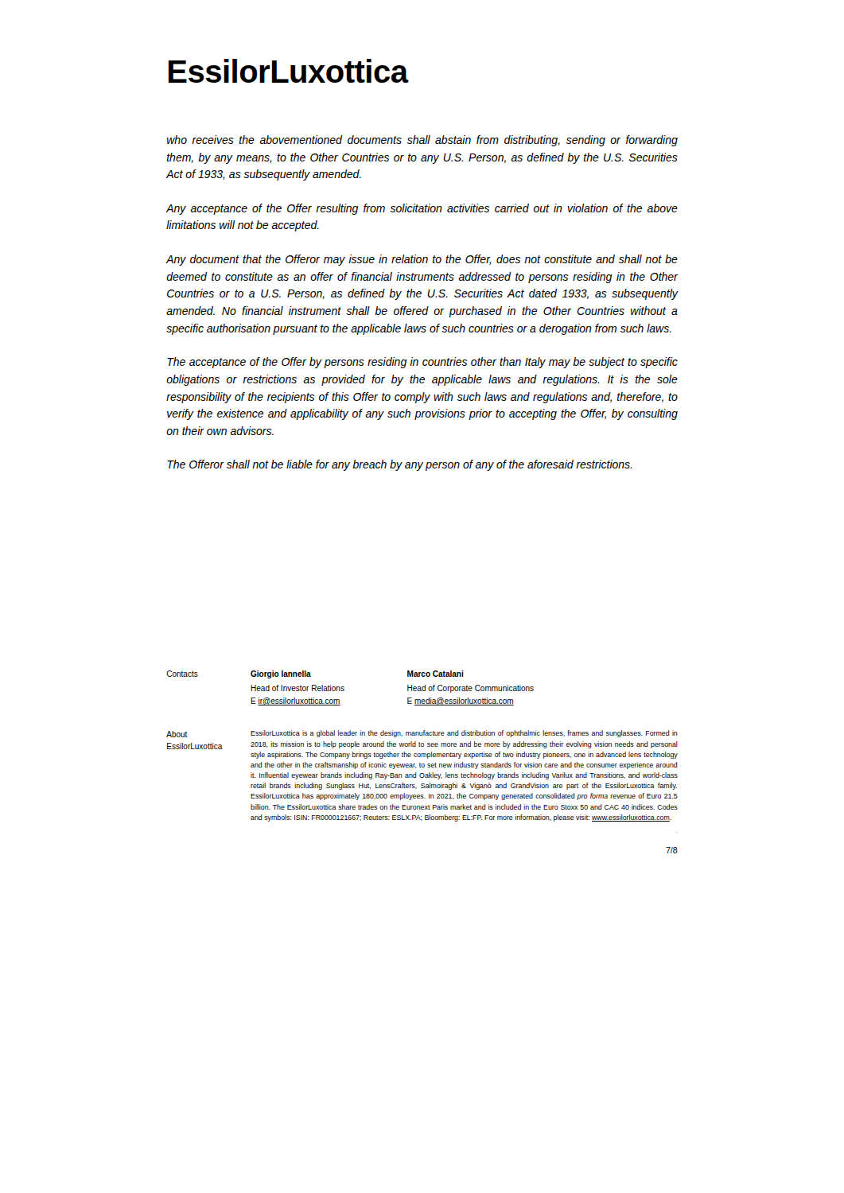EssilorLuxottica
who receives the abovementioned documents shall abstain from distributing, sending or forwarding them, by any means, to the Other Countries or to any U.S. Person, as defined by the U.S. Securities Act of 1933, as subsequently amended.
Any acceptance of the Offer resulting from solicitation activities carried out in violation of the above limitations will not be accepted.
Any document that the Offeror may issue in relation to the Offer, does not constitute and shall not be deemed to constitute as an offer of financial instruments addressed to persons residing in the Other Countries or to a U.S. Person, as defined by the U.S. Securities Act dated 1933, as subsequently amended. No financial instrument shall be offered or purchased in the Other Countries without a specific authorisation pursuant to the applicable laws of such countries or a derogation from such laws.
The acceptance of the Offer by persons residing in countries other than Italy may be subject to specific obligations or restrictions as provided for by the applicable laws and regulations. It is the sole responsibility of the recipients of this Offer to comply with such laws and regulations and, therefore, to verify the existence and applicability of any such provisions prior to accepting the Offer, by consulting on their own advisors.
The Offeror shall not be liable for any breach by any person of any of the aforesaid restrictions.
Contacts
Giorgio Iannella
Head of Investor Relations
E ir@essilorluxottica.com
Marco Catalani
Head of Corporate Communications
E media@essilorluxottica.com
About
EssilorLuxottica
EssilorLuxottica is a global leader in the design, manufacture and distribution of ophthalmic lenses, frames and sunglasses. Formed in 2018, its mission is to help people around the world to see more and be more by addressing their evolving vision needs and personal style aspirations. The Company brings together the complementary expertise of two industry pioneers, one in advanced lens technology and the other in the craftsmanship of iconic eyewear, to set new industry standards for vision care and the consumer experience around it. Influential eyewear brands including Ray-Ban and Oakley, lens technology brands including Varilux and Transitions, and world-class retail brands including Sunglass Hut, LensCrafters, Salmoiraghi & Viganò and GrandVision are part of the EssilorLuxottica family. EssilorLuxottica has approximately 180,000 employees. In 2021, the Company generated consolidated pro forma revenue of Euro 21.5 billion. The EssilorLuxottica share trades on the Euronext Paris market and is included in the Euro Stoxx 50 and CAC 40 indices. Codes and symbols: ISIN: FR0000121667; Reuters: ESLX.PA; Bloomberg: EL:FP. For more information, please visit: www.essilorluxottica.com.
.
7/8